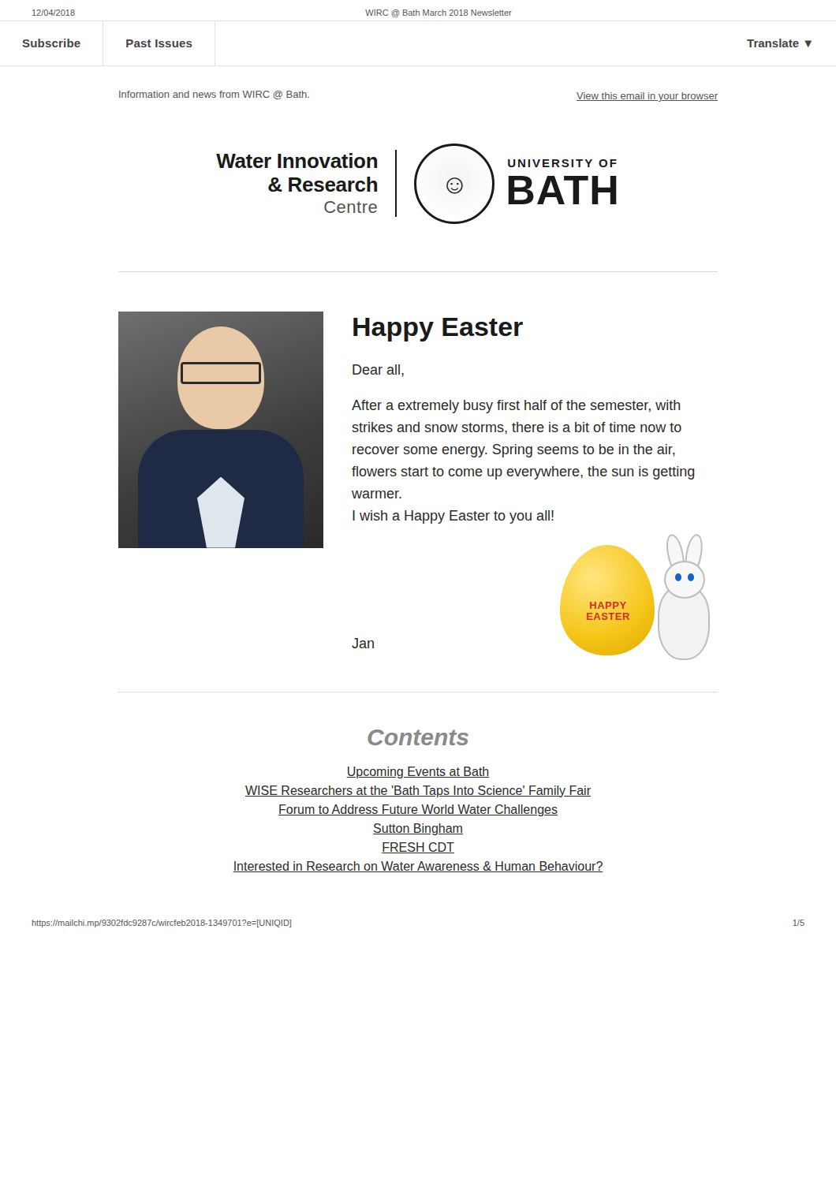12/04/2018
WIRC @ Bath March 2018 Newsletter
Subscribe
Past Issues
Translate ▼
Information and news from WIRC @ Bath.
View this email in your browser
Water Innovation
& Research
Centre
☺
UNIVERSITY OF
BATH
Happy Easter
Dear all,
After a extremely busy first half of the semester, with strikes and snow storms, there is a bit of time now to recover some energy. Spring seems to be in the air, flowers start to come up everywhere, the sun is getting warmer.
I wish a Happy Easter to you all!
Jan
Happy
Easter
Contents
Upcoming Events at Bath
WISE Researchers at the 'Bath Taps Into Science' Family Fair
Forum to Address Future World Water Challenges
Sutton Bingham
FRESH CDT
Interested in Research on Water Awareness & Human Behaviour?
https://mailchi.mp/9302fdc9287c/wircfeb2018-1349701?e=[UNIQID]
1/5